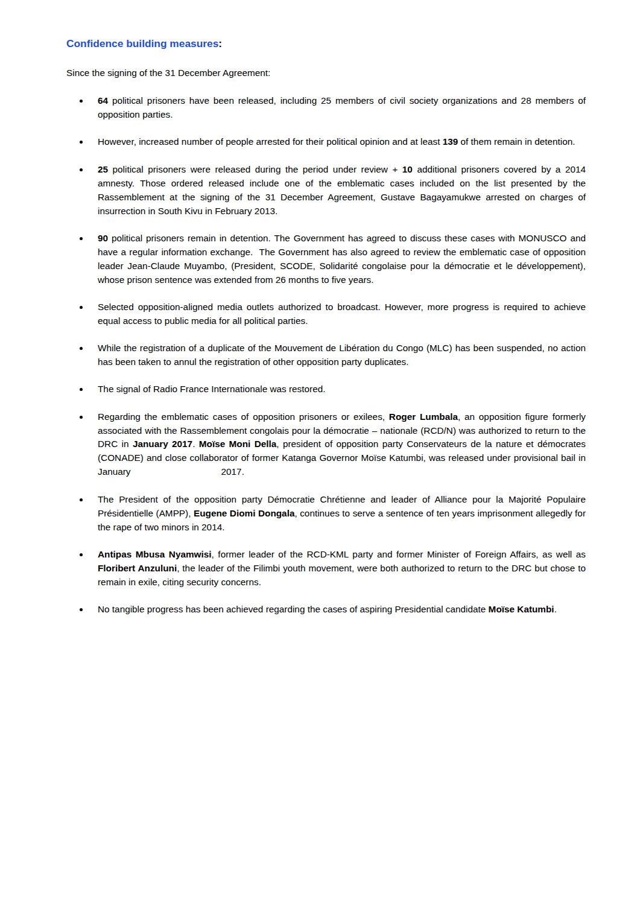Confidence building measures:
Since the signing of the 31 December Agreement:
64 political prisoners have been released, including 25 members of civil society organizations and 28 members of opposition parties.
However, increased number of people arrested for their political opinion and at least 139 of them remain in detention.
25 political prisoners were released during the period under review + 10 additional prisoners covered by a 2014 amnesty. Those ordered released include one of the emblematic cases included on the list presented by the Rassemblement at the signing of the 31 December Agreement, Gustave Bagayamukwe arrested on charges of insurrection in South Kivu in February 2013.
90 political prisoners remain in detention. The Government has agreed to discuss these cases with MONUSCO and have a regular information exchange. The Government has also agreed to review the emblematic case of opposition leader Jean-Claude Muyambo, (President, SCODE, Solidarité congolaise pour la démocratie et le développement), whose prison sentence was extended from 26 months to five years.
Selected opposition-aligned media outlets authorized to broadcast. However, more progress is required to achieve equal access to public media for all political parties.
While the registration of a duplicate of the Mouvement de Libération du Congo (MLC) has been suspended, no action has been taken to annul the registration of other opposition party duplicates.
The signal of Radio France Internationale was restored.
Regarding the emblematic cases of opposition prisoners or exilees, Roger Lumbala, an opposition figure formerly associated with the Rassemblement congolais pour la démocratie – nationale (RCD/N) was authorized to return to the DRC in January 2017. Moïse Moni Della, president of opposition party Conservateurs de la nature et démocrates (CONADE) and close collaborator of former Katanga Governor Moïse Katumbi, was released under provisional bail in January 2017.
The President of the opposition party Démocratie Chrétienne and leader of Alliance pour la Majorité Populaire Présidentielle (AMPP), Eugene Diomi Dongala, continues to serve a sentence of ten years imprisonment allegedly for the rape of two minors in 2014.
Antipas Mbusa Nyamwisi, former leader of the RCD-KML party and former Minister of Foreign Affairs, as well as Floribert Anzuluni, the leader of the Filimbi youth movement, were both authorized to return to the DRC but chose to remain in exile, citing security concerns.
No tangible progress has been achieved regarding the cases of aspiring Presidential candidate Moïse Katumbi.